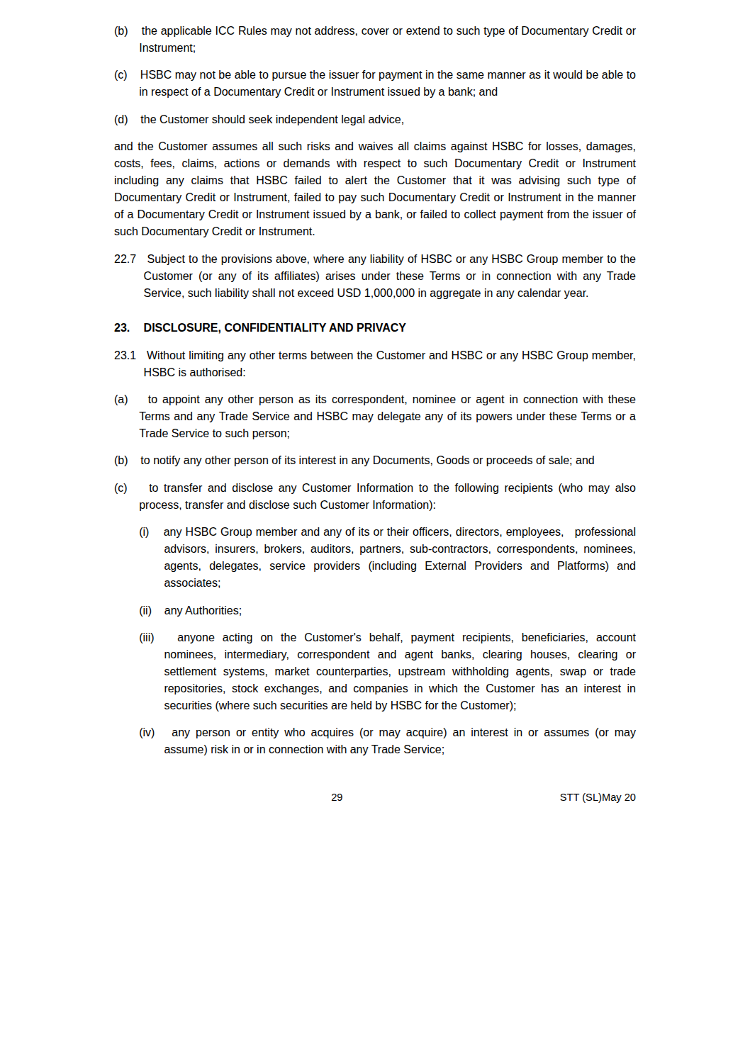(b) the applicable ICC Rules may not address, cover or extend to such type of Documentary Credit or Instrument;
(c) HSBC may not be able to pursue the issuer for payment in the same manner as it would be able to in respect of a Documentary Credit or Instrument issued by a bank; and
(d) the Customer should seek independent legal advice,
and the Customer assumes all such risks and waives all claims against HSBC for losses, damages, costs, fees, claims, actions or demands with respect to such Documentary Credit or Instrument including any claims that HSBC failed to alert the Customer that it was advising such type of Documentary Credit or Instrument, failed to pay such Documentary Credit or Instrument in the manner of a Documentary Credit or Instrument issued by a bank, or failed to collect payment from the issuer of such Documentary Credit or Instrument.
22.7 Subject to the provisions above, where any liability of HSBC or any HSBC Group member to the Customer (or any of its affiliates) arises under these Terms or in connection with any Trade Service, such liability shall not exceed USD 1,000,000 in aggregate in any calendar year.
23. DISCLOSURE, CONFIDENTIALITY AND PRIVACY
23.1 Without limiting any other terms between the Customer and HSBC or any HSBC Group member, HSBC is authorised:
(a) to appoint any other person as its correspondent, nominee or agent in connection with these Terms and any Trade Service and HSBC may delegate any of its powers under these Terms or a Trade Service to such person;
(b) to notify any other person of its interest in any Documents, Goods or proceeds of sale; and
(c) to transfer and disclose any Customer Information to the following recipients (who may also process, transfer and disclose such Customer Information):
(i) any HSBC Group member and any of its or their officers, directors, employees, professional advisors, insurers, brokers, auditors, partners, sub-contractors, correspondents, nominees, agents, delegates, service providers (including External Providers and Platforms) and associates;
(ii) any Authorities;
(iii) anyone acting on the Customer's behalf, payment recipients, beneficiaries, account nominees, intermediary, correspondent and agent banks, clearing houses, clearing or settlement systems, market counterparties, upstream withholding agents, swap or trade repositories, stock exchanges, and companies in which the Customer has an interest in securities (where such securities are held by HSBC for the Customer);
(iv) any person or entity who acquires (or may acquire) an interest in or assumes (or may assume) risk in or in connection with any Trade Service;
29 STT (SL)May 20